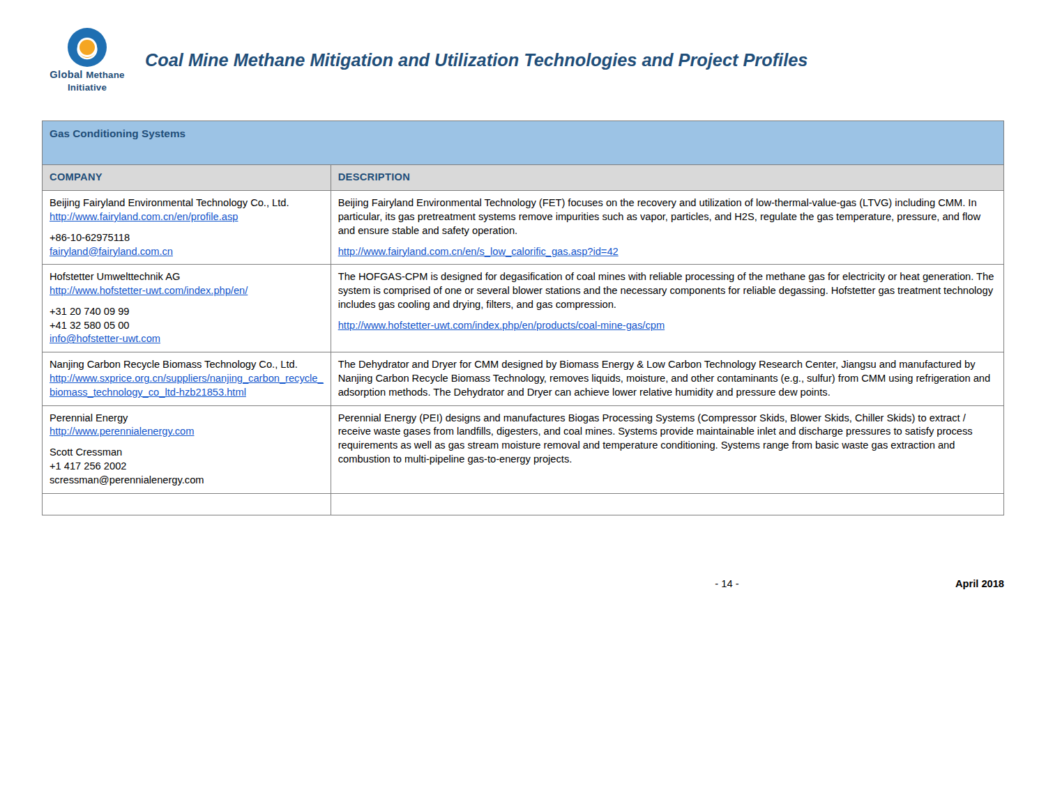Global Methane Initiative
Coal Mine Methane Mitigation and Utilization Technologies and Project Profiles
| Gas Conditioning Systems |
| --- |
| COMPANY | DESCRIPTION |
| Beijing Fairyland Environmental Technology Co., Ltd. http://www.fairyland.com.cn/en/profile.asp +86-10-62975118 fairyland@fairyland.com.cn | Beijing Fairyland Environmental Technology (FET) focuses on the recovery and utilization of low-thermal-value-gas (LTVG) including CMM. In particular, its gas pretreatment systems remove impurities such as vapor, particles, and H2S, regulate the gas temperature, pressure, and flow and ensure stable and safety operation. http://www.fairyland.com.cn/en/s_low_calorific_gas.asp?id=42 |
| Hofstetter Umwelttechnik AG http://www.hofstetter-uwt.com/index.php/en/ +31 20 740 09 99 +41 32 580 05 00 info@hofstetter-uwt.com | The HOFGAS-CPM is designed for degasification of coal mines with reliable processing of the methane gas for electricity or heat generation. The system is comprised of one or several blower stations and the necessary components for reliable degassing. Hofstetter gas treatment technology includes gas cooling and drying, filters, and gas compression. http://www.hofstetter-uwt.com/index.php/en/products/coal-mine-gas/cpm |
| Nanjing Carbon Recycle Biomass Technology Co., Ltd. http://www.sxprice.org.cn/suppliers/nanjing_carbon_recycle_biomass_technology_co_ltd-hzb21853.html | The Dehydrator and Dryer for CMM designed by Biomass Energy & Low Carbon Technology Research Center, Jiangsu and manufactured by Nanjing Carbon Recycle Biomass Technology, removes liquids, moisture, and other contaminants (e.g., sulfur) from CMM using refrigeration and adsorption methods. The Dehydrator and Dryer can achieve lower relative humidity and pressure dew points. |
| Perennial Energy http://www.perennialenergy.com Scott Cressman +1 417 256 2002 scressman@perennialenergy.com | Perennial Energy (PEI) designs and manufactures Biogas Processing Systems (Compressor Skids, Blower Skids, Chiller Skids) to extract / receive waste gases from landfills, digesters, and coal mines. Systems provide maintainable inlet and discharge pressures to satisfy process requirements as well as gas stream moisture removal and temperature conditioning. Systems range from basic waste gas extraction and combustion to multi-pipeline gas-to-energy projects. |
- 14 -
April 2018